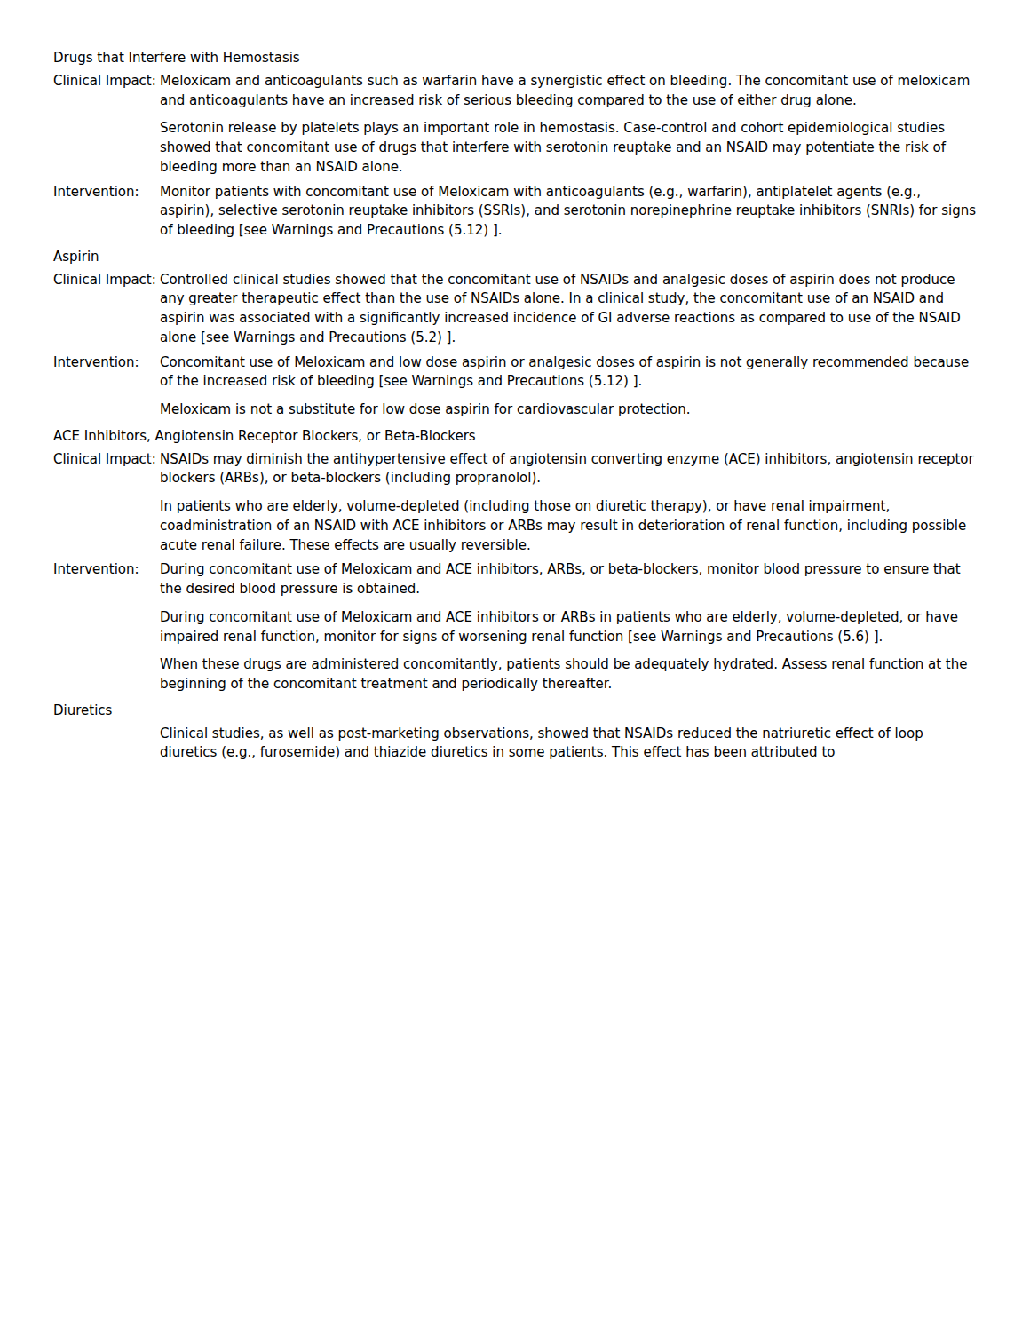Drugs that Interfere with Hemostasis
| Clinical Impact: | Meloxicam and anticoagulants such as warfarin have a synergistic effect on bleeding. The concomitant use of meloxicam and anticoagulants have an increased risk of serious bleeding compared to the use of either drug alone. Serotonin release by platelets plays an important role in hemostasis. Case-control and cohort epidemiological studies showed that concomitant use of drugs that interfere with serotonin reuptake and an NSAID may potentiate the risk of bleeding more than an NSAID alone. |
| Intervention: | Monitor patients with concomitant use of Meloxicam with anticoagulants (e.g., warfarin), antiplatelet agents (e.g., aspirin), selective serotonin reuptake inhibitors (SSRIs), and serotonin norepinephrine reuptake inhibitors (SNRIs) for signs of bleeding [see Warnings and Precautions (5.12) ]. |
Aspirin
| Clinical Impact: | Controlled clinical studies showed that the concomitant use of NSAIDs and analgesic doses of aspirin does not produce any greater therapeutic effect than the use of NSAIDs alone. In a clinical study, the concomitant use of an NSAID and aspirin was associated with a significantly increased incidence of GI adverse reactions as compared to use of the NSAID alone [see Warnings and Precautions (5.2) ]. |
| Intervention: | Concomitant use of Meloxicam and low dose aspirin or analgesic doses of aspirin is not generally recommended because of the increased risk of bleeding [see Warnings and Precautions (5.12) ]. Meloxicam is not a substitute for low dose aspirin for cardiovascular protection. |
ACE Inhibitors, Angiotensin Receptor Blockers, or Beta-Blockers
| Clinical Impact: | NSAIDs may diminish the antihypertensive effect of angiotensin converting enzyme (ACE) inhibitors, angiotensin receptor blockers (ARBs), or beta-blockers (including propranolol). In patients who are elderly, volume-depleted (including those on diuretic therapy), or have renal impairment, coadministration of an NSAID with ACE inhibitors or ARBs may result in deterioration of renal function, including possible acute renal failure. These effects are usually reversible. |
| Intervention: | During concomitant use of Meloxicam and ACE inhibitors, ARBs, or beta-blockers, monitor blood pressure to ensure that the desired blood pressure is obtained. During concomitant use of Meloxicam and ACE inhibitors or ARBs in patients who are elderly, volume-depleted, or have impaired renal function, monitor for signs of worsening renal function [see Warnings and Precautions (5.6) ]. When these drugs are administered concomitantly, patients should be adequately hydrated. Assess renal function at the beginning of the concomitant treatment and periodically thereafter. |
Diuretics
| | Clinical studies, as well as post-marketing observations, showed that NSAIDs reduced the natriuretic effect of loop diuretics (e.g., furosemide) and thiazide diuretics in some patients. This effect has been attributed to |